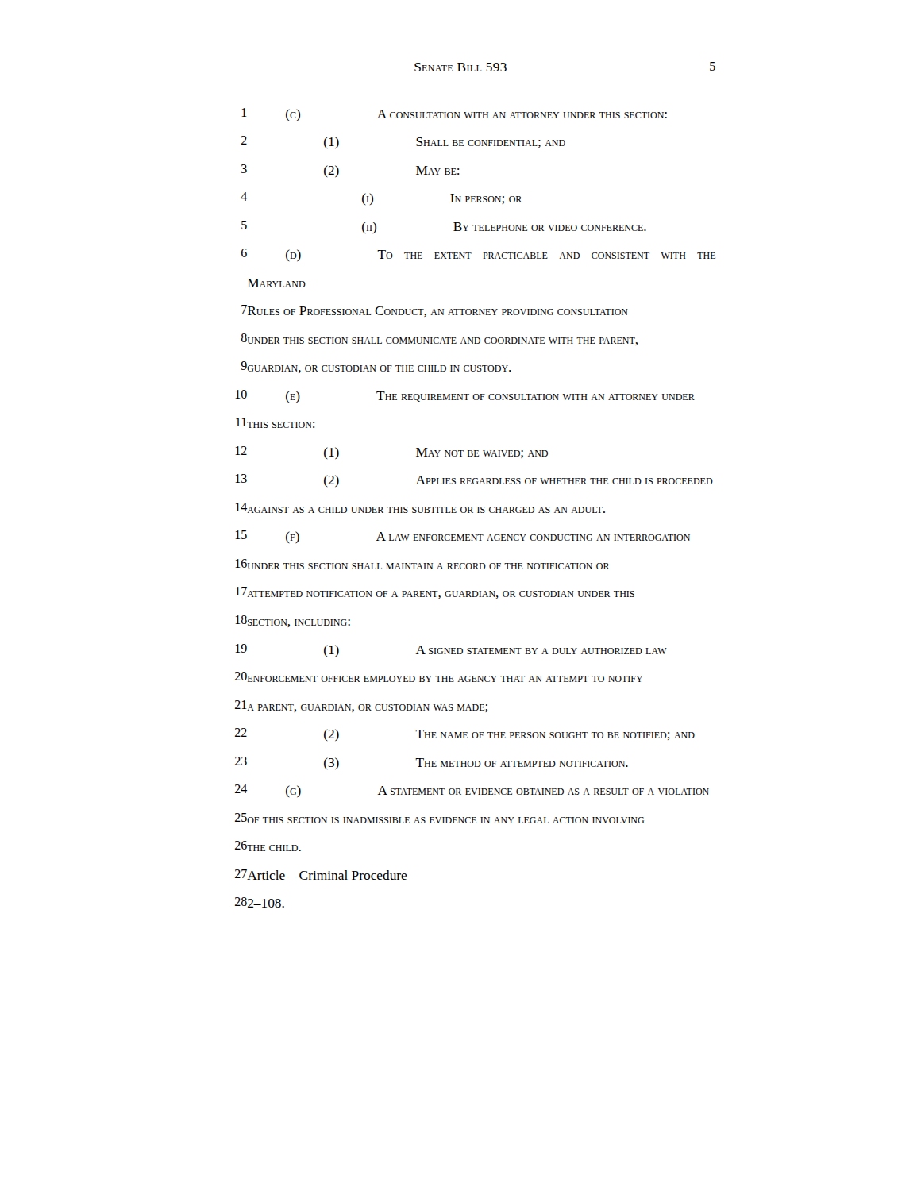Senate Bill 593 5
| 1 | (c) A consultation with an attorney under this section: |
| 2 | (1) Shall be confidential; and |
| 3 | (2) May be: |
| 4 | (i) In person; or |
| 5 | (ii) By telephone or video conference. |
| 6 | (d) To the extent practicable and consistent with the Maryland |
| 7 | Rules of Professional Conduct, an attorney providing consultation |
| 8 | under this section shall communicate and coordinate with the parent, |
| 9 | guardian, or custodian of the child in custody. |
| 10 | (e) The requirement of consultation with an attorney under |
| 11 | this section: |
| 12 | (1) May not be waived; and |
| 13 | (2) Applies regardless of whether the child is proceeded |
| 14 | against as a child under this subtitle or is charged as an adult. |
| 15 | (f) A law enforcement agency conducting an interrogation |
| 16 | under this section shall maintain a record of the notification or |
| 17 | attempted notification of a parent, guardian, or custodian under this |
| 18 | section, including: |
| 19 | (1) A signed statement by a duly authorized law |
| 20 | enforcement officer employed by the agency that an attempt to notify |
| 21 | a parent, guardian, or custodian was made; |
| 22 | (2) The name of the person sought to be notified; and |
| 23 | (3) The method of attempted notification. |
| 24 | (g) A statement or evidence obtained as a result of a violation |
| 25 | of this section is inadmissible as evidence in any legal action involving |
| 26 | the child. |
| 27 | Article – Criminal Procedure |
| 28 | 2–108. |